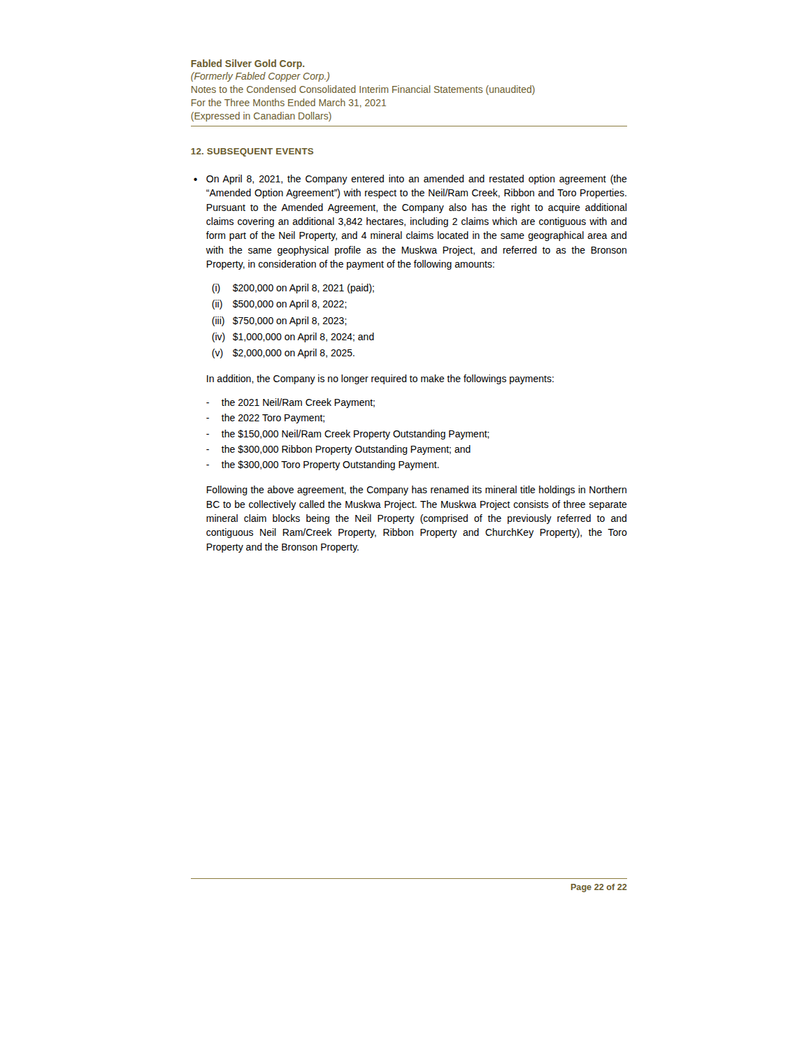Fabled Silver Gold Corp.
(Formerly Fabled Copper Corp.)
Notes to the Condensed Consolidated Interim Financial Statements (unaudited)
For the Three Months Ended March 31, 2021
(Expressed in Canadian Dollars)
12. SUBSEQUENT EVENTS
On April 8, 2021, the Company entered into an amended and restated option agreement (the “Amended Option Agreement”) with respect to the Neil/Ram Creek, Ribbon and Toro Properties. Pursuant to the Amended Agreement, the Company also has the right to acquire additional claims covering an additional 3,842 hectares, including 2 claims which are contiguous with and form part of the Neil Property, and 4 mineral claims located in the same geographical area and with the same geophysical profile as the Muskwa Project, and referred to as the Bronson Property, in consideration of the payment of the following amounts:
(i)$200,000 on April 8, 2021 (paid);
(ii)$500,000 on April 8, 2022;
(iii)$750,000 on April 8, 2023;
(iv)$1,000,000 on April 8, 2024; and
(v)$2,000,000 on April 8, 2025.
In addition, the Company is no longer required to make the followings payments:
-the 2021 Neil/Ram Creek Payment;
-the 2022 Toro Payment;
-the $150,000 Neil/Ram Creek Property Outstanding Payment;
-the $300,000 Ribbon Property Outstanding Payment; and
-the $300,000 Toro Property Outstanding Payment.
Following the above agreement, the Company has renamed its mineral title holdings in Northern BC to be collectively called the Muskwa Project. The Muskwa Project consists of three separate mineral claim blocks being the Neil Property (comprised of the previously referred to and contiguous Neil Ram/Creek Property, Ribbon Property and ChurchKey Property), the Toro Property and the Bronson Property.
Page 22 of 22